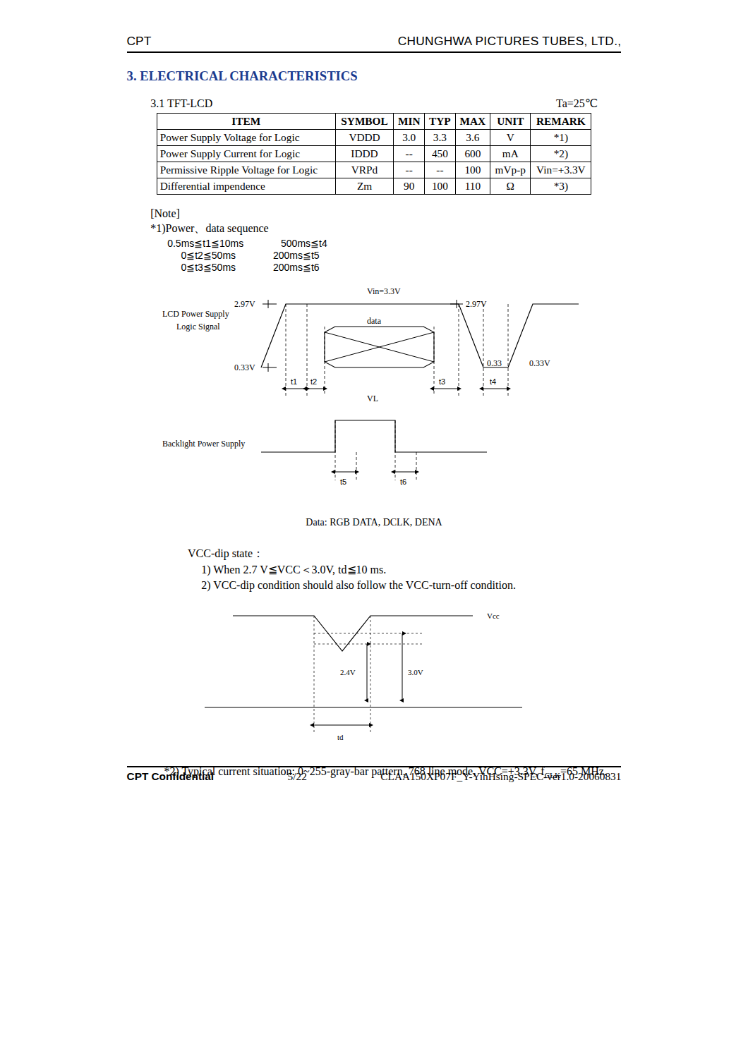CPT
CHUNGHWA PICTURES TUBES, LTD.,
3. ELECTRICAL CHARACTERISTICS
3.1 TFT-LCD
Ta=25℃
| ITEM | SYMBOL | MIN | TYP | MAX | UNIT | REMARK |
| --- | --- | --- | --- | --- | --- | --- |
| Power Supply Voltage for Logic | VDDD | 3.0 | 3.3 | 3.6 | V | *1) |
| Power Supply Current for Logic | IDDD | -- | 450 | 600 | mA | *2) |
| Permissive Ripple Voltage for Logic | VRPd | -- | -- | 100 | mVp-p | Vin=+3.3V |
| Differential impendence | Zm | 90 | 100 | 110 | Ω | *3) |
[Note]
*1)Power、data sequence
0.5ms≦t1≦10ms500ms≦t4
0≦t2≦50ms200ms≦t5
0≦t3≦50ms200ms≦t6
Vin=3.3V 2.97V 2.97V 0.33V 0.33 0.33V LCD Power Supply Logic Signal data t1 t2 t3 t4 VL Backlight Power Supply t5 t6
Data: RGB DATA, DCLK, DENA
VCC-dip state：
1) When 2.7 V≦VCC＜3.0V, td≦10 ms.
2) VCC-dip condition should also follow the VCC-turn-off condition.
Vcc 2.4V 3.0V td
*2) Typical current situation: 0~255-gray-bar pattern, 768 line mode, VCC=+3.3V, fCLK=65 MHz.
CPT Confidential
5/22
CLAA150XP07F_Y-YihHsing-SPEC-ver1.0-20060831